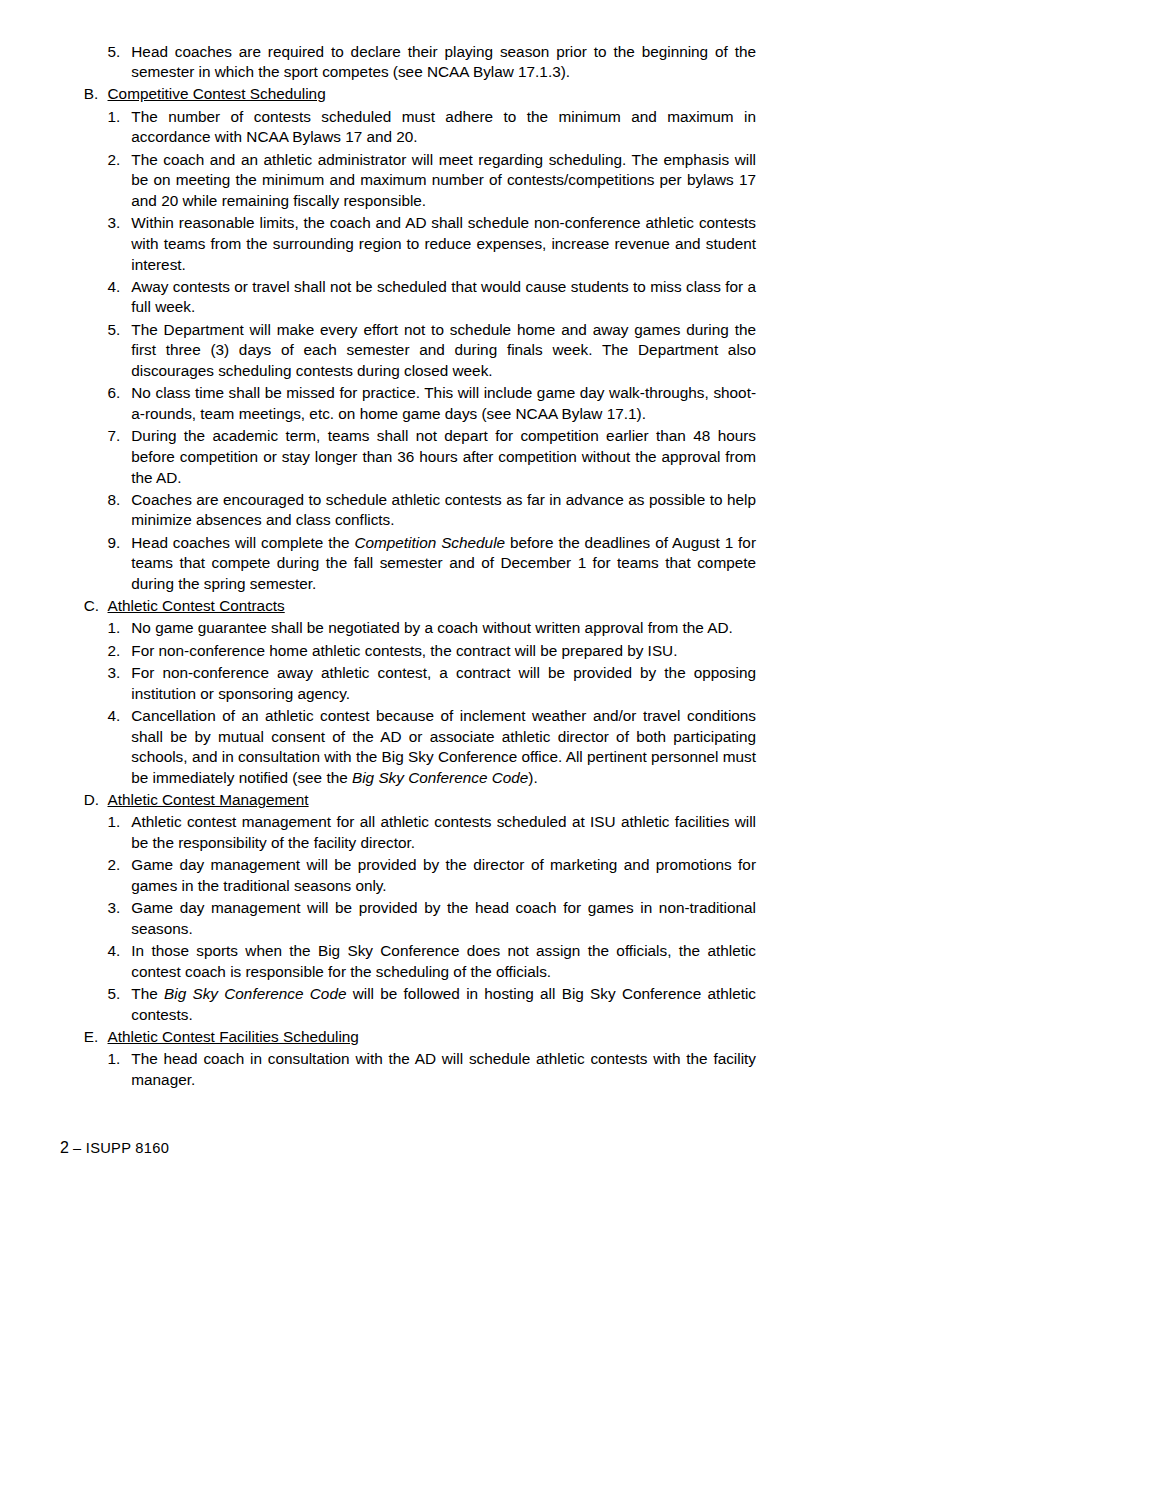5. Head coaches are required to declare their playing season prior to the beginning of the semester in which the sport competes (see NCAA Bylaw 17.1.3).
B. Competitive Contest Scheduling
1. The number of contests scheduled must adhere to the minimum and maximum in accordance with NCAA Bylaws 17 and 20.
2. The coach and an athletic administrator will meet regarding scheduling. The emphasis will be on meeting the minimum and maximum number of contests/competitions per bylaws 17 and 20 while remaining fiscally responsible.
3. Within reasonable limits, the coach and AD shall schedule non-conference athletic contests with teams from the surrounding region to reduce expenses, increase revenue and student interest.
4. Away contests or travel shall not be scheduled that would cause students to miss class for a full week.
5. The Department will make every effort not to schedule home and away games during the first three (3) days of each semester and during finals week. The Department also discourages scheduling contests during closed week.
6. No class time shall be missed for practice. This will include game day walk-throughs, shoot-a-rounds, team meetings, etc. on home game days (see NCAA Bylaw 17.1).
7. During the academic term, teams shall not depart for competition earlier than 48 hours before competition or stay longer than 36 hours after competition without the approval from the AD.
8. Coaches are encouraged to schedule athletic contests as far in advance as possible to help minimize absences and class conflicts.
9. Head coaches will complete the Competition Schedule before the deadlines of August 1 for teams that compete during the fall semester and of December 1 for teams that compete during the spring semester.
C. Athletic Contest Contracts
1. No game guarantee shall be negotiated by a coach without written approval from the AD.
2. For non-conference home athletic contests, the contract will be prepared by ISU.
3. For non-conference away athletic contest, a contract will be provided by the opposing institution or sponsoring agency.
4. Cancellation of an athletic contest because of inclement weather and/or travel conditions shall be by mutual consent of the AD or associate athletic director of both participating schools, and in consultation with the Big Sky Conference office. All pertinent personnel must be immediately notified (see the Big Sky Conference Code).
D. Athletic Contest Management
1. Athletic contest management for all athletic contests scheduled at ISU athletic facilities will be the responsibility of the facility director.
2. Game day management will be provided by the director of marketing and promotions for games in the traditional seasons only.
3. Game day management will be provided by the head coach for games in non-traditional seasons.
4. In those sports when the Big Sky Conference does not assign the officials, the athletic contest coach is responsible for the scheduling of the officials.
5. The Big Sky Conference Code will be followed in hosting all Big Sky Conference athletic contests.
E. Athletic Contest Facilities Scheduling
1. The head coach in consultation with the AD will schedule athletic contests with the facility manager.
2 – ISUPP 8160